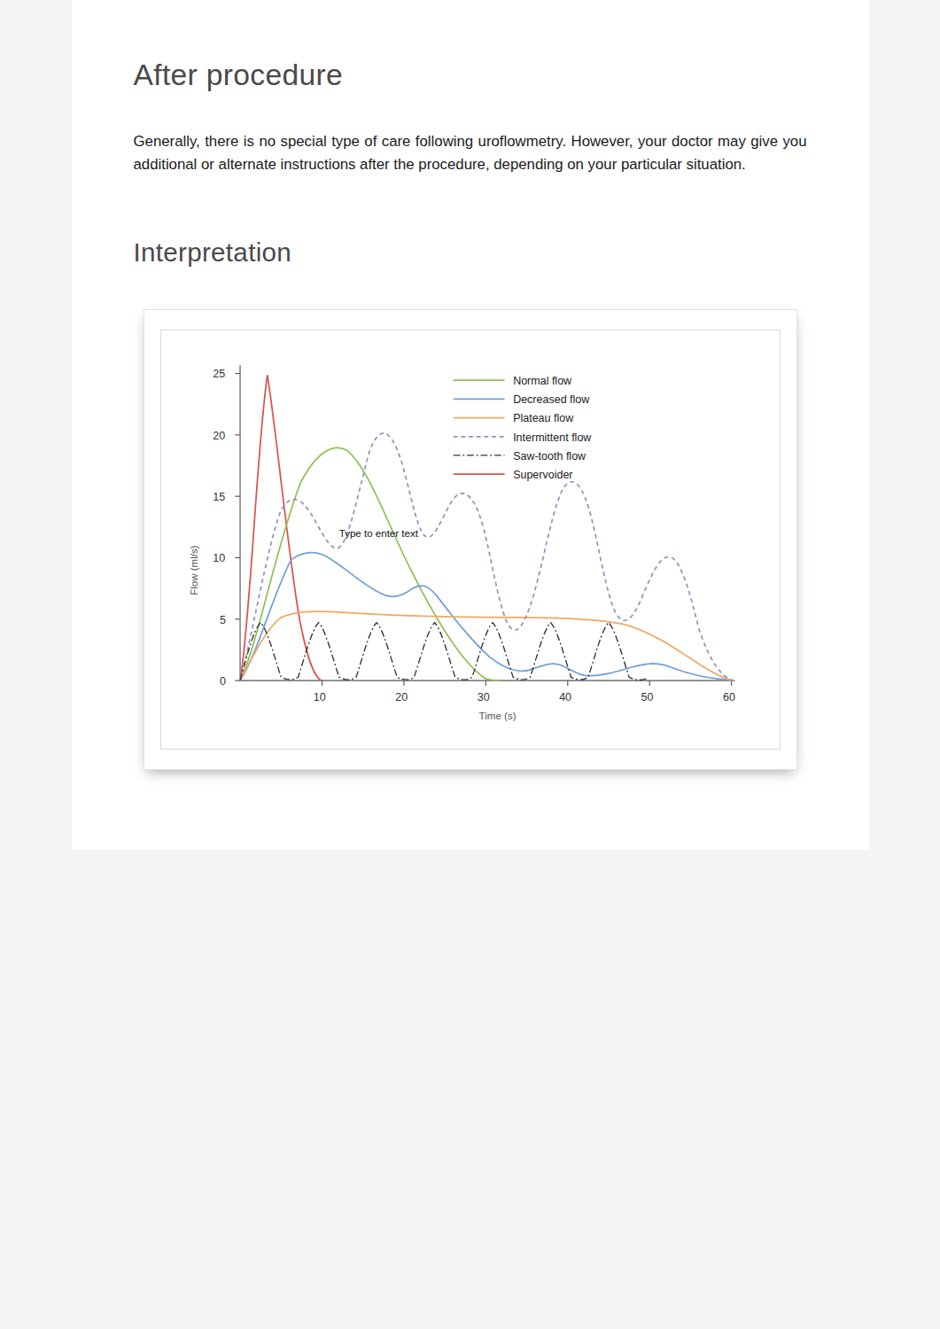After procedure
Generally, there is no special type of care following uroflowmetry. However, your doctor may give you additional or alternate instructions after the procedure, depending on your particular situation.
Interpretation
25 20 15 10 5 0 Flow (ml/s) 10 20 30 40 50 60 Time (s) Normal flow Decreased flow Plateau flow Intermittent flow Saw-tooth flow Supervoider Type to enter text